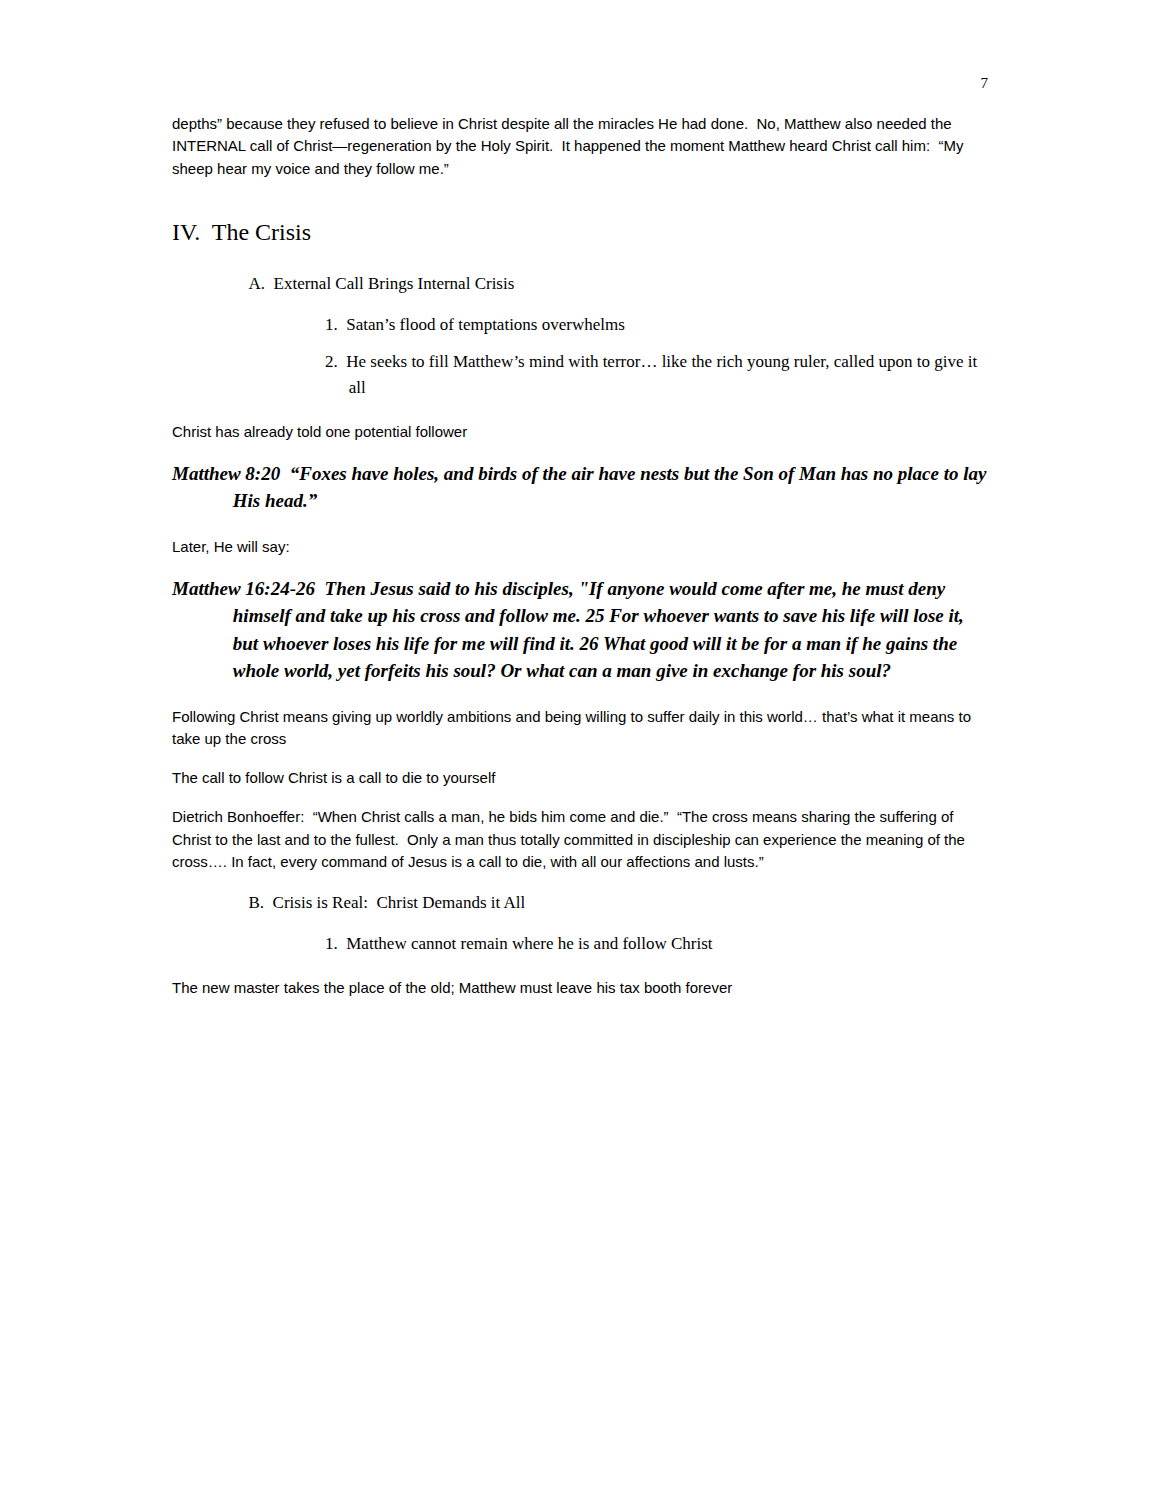7
depths” because they refused to believe in Christ despite all the miracles He had done. No, Matthew also needed the INTERNAL call of Christ—regeneration by the Holy Spirit. It happened the moment Matthew heard Christ call him: “My sheep hear my voice and they follow me.”
IV. The Crisis
A. External Call Brings Internal Crisis
1. Satan’s flood of temptations overwhelms
2. He seeks to fill Matthew’s mind with terror… like the rich young ruler, called upon to give it all
Christ has already told one potential follower
Matthew 8:20 “Foxes have holes, and birds of the air have nests but the Son of Man has no place to lay His head.”
Later, He will say:
Matthew 16:24-26 Then Jesus said to his disciples, "If anyone would come after me, he must deny himself and take up his cross and follow me. 25 For whoever wants to save his life will lose it, but whoever loses his life for me will find it. 26 What good will it be for a man if he gains the whole world, yet forfeits his soul? Or what can a man give in exchange for his soul?
Following Christ means giving up worldly ambitions and being willing to suffer daily in this world… that’s what it means to take up the cross
The call to follow Christ is a call to die to yourself
Dietrich Bonhoeffer: “When Christ calls a man, he bids him come and die.” “The cross means sharing the suffering of Christ to the last and to the fullest. Only a man thus totally committed in discipleship can experience the meaning of the cross…. In fact, every command of Jesus is a call to die, with all our affections and lusts.”
B. Crisis is Real: Christ Demands it All
1. Matthew cannot remain where he is and follow Christ
The new master takes the place of the old; Matthew must leave his tax booth forever